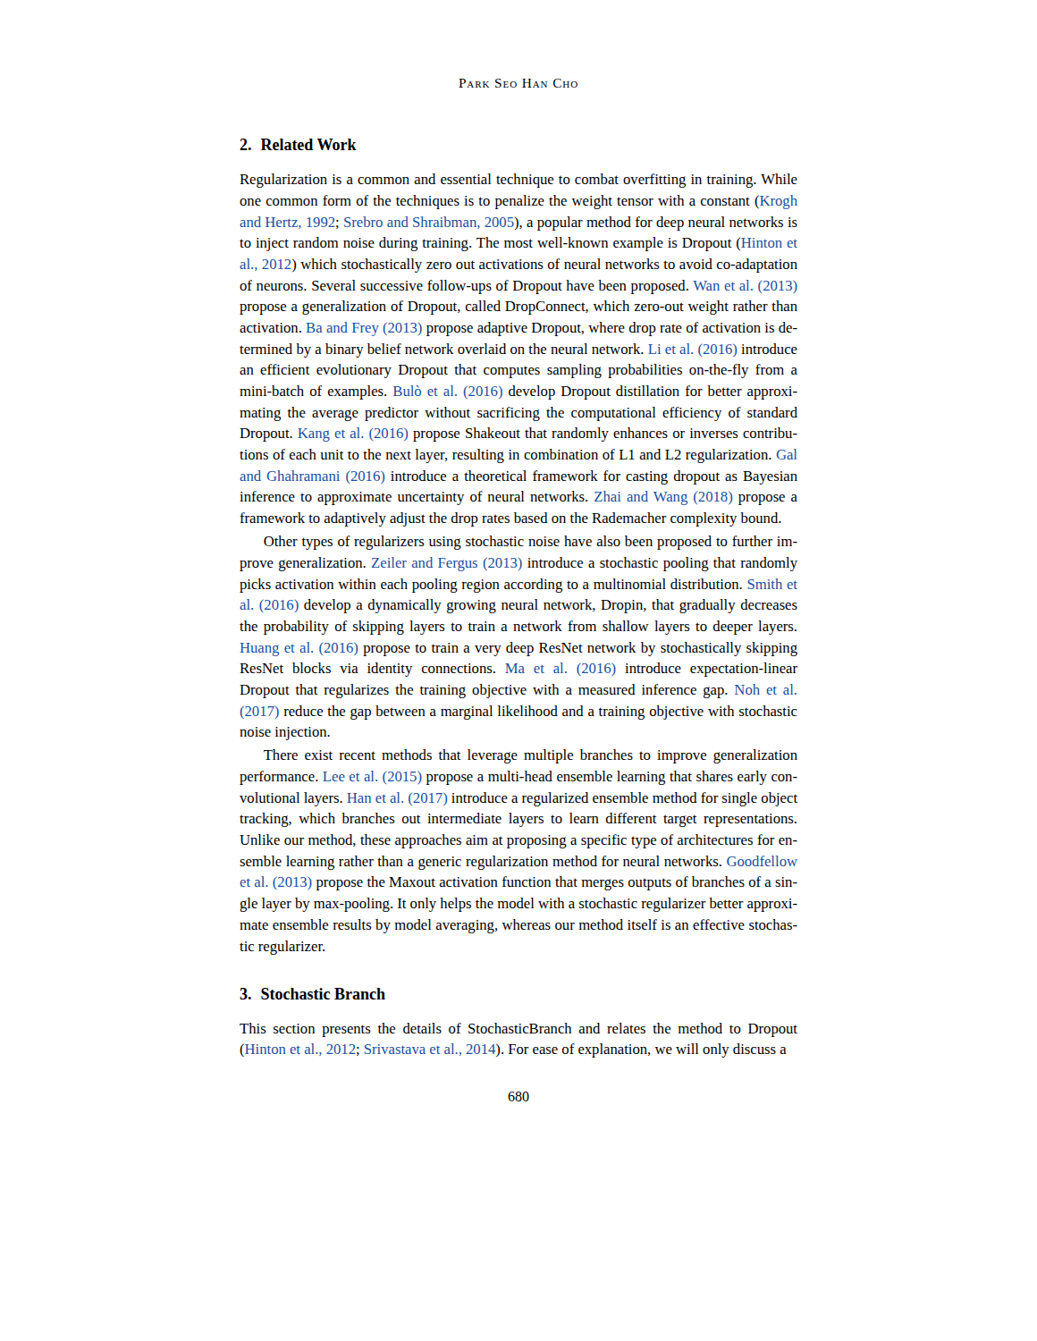Park Seo Han Cho
2. Related Work
Regularization is a common and essential technique to combat overfitting in training. While one common form of the techniques is to penalize the weight tensor with a constant (Krogh and Hertz, 1992; Srebro and Shraibman, 2005), a popular method for deep neural networks is to inject random noise during training. The most well-known example is Dropout (Hinton et al., 2012) which stochastically zero out activations of neural networks to avoid co-adaptation of neurons. Several successive follow-ups of Dropout have been proposed. Wan et al. (2013) propose a generalization of Dropout, called DropConnect, which zero-out weight rather than activation. Ba and Frey (2013) propose adaptive Dropout, where drop rate of activation is determined by a binary belief network overlaid on the neural network. Li et al. (2016) introduce an efficient evolutionary Dropout that computes sampling probabilities on-the-fly from a mini-batch of examples. Bulò et al. (2016) develop Dropout distillation for better approximating the average predictor without sacrificing the computational efficiency of standard Dropout. Kang et al. (2016) propose Shakeout that randomly enhances or inverses contributions of each unit to the next layer, resulting in combination of L1 and L2 regularization. Gal and Ghahramani (2016) introduce a theoretical framework for casting dropout as Bayesian inference to approximate uncertainty of neural networks. Zhai and Wang (2018) propose a framework to adaptively adjust the drop rates based on the Rademacher complexity bound.
Other types of regularizers using stochastic noise have also been proposed to further improve generalization. Zeiler and Fergus (2013) introduce a stochastic pooling that randomly picks activation within each pooling region according to a multinomial distribution. Smith et al. (2016) develop a dynamically growing neural network, Dropin, that gradually decreases the probability of skipping layers to train a network from shallow layers to deeper layers. Huang et al. (2016) propose to train a very deep ResNet network by stochastically skipping ResNet blocks via identity connections. Ma et al. (2016) introduce expectation-linear Dropout that regularizes the training objective with a measured inference gap. Noh et al. (2017) reduce the gap between a marginal likelihood and a training objective with stochastic noise injection.
There exist recent methods that leverage multiple branches to improve generalization performance. Lee et al. (2015) propose a multi-head ensemble learning that shares early convolutional layers. Han et al. (2017) introduce a regularized ensemble method for single object tracking, which branches out intermediate layers to learn different target representations. Unlike our method, these approaches aim at proposing a specific type of architectures for ensemble learning rather than a generic regularization method for neural networks. Goodfellow et al. (2013) propose the Maxout activation function that merges outputs of branches of a single layer by max-pooling. It only helps the model with a stochastic regularizer better approximate ensemble results by model averaging, whereas our method itself is an effective stochastic regularizer.
3. Stochastic Branch
This section presents the details of StochasticBranch and relates the method to Dropout (Hinton et al., 2012; Srivastava et al., 2014). For ease of explanation, we will only discuss a
680